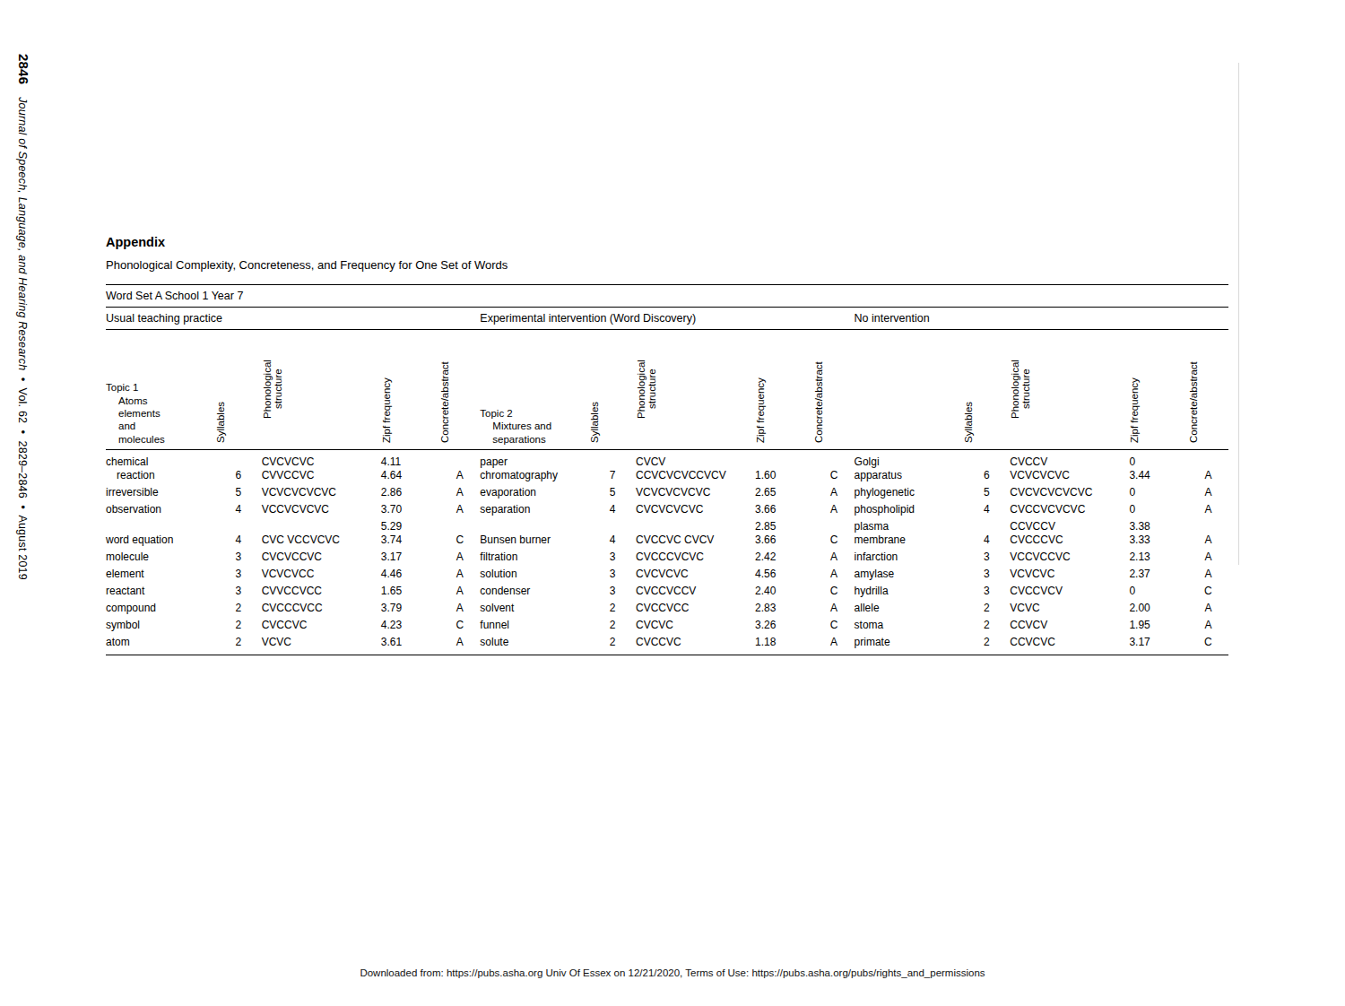2846 Journal of Speech, Language, and Hearing Research • Vol. 62 • 2829–2846 • August 2019
Appendix
Phonological Complexity, Concreteness, and Frequency for One Set of Words
| Word Set A School 1 Year 7 |
| --- |
| Usual teaching practice | Experimental intervention (Word Discovery) | No intervention |
| Topic 1 Atoms elements and molecules | Syllables | Phonological structure | Zipf frequency | Concrete/abstract | Topic 2 Mixtures and separations | Syllables | Phonological structure | Zipf frequency | Concrete/abstract | | Syllables | Phonological structure | Zipf frequency | Concrete/abstract |
| chemical reaction | 6 | CVCVCVC CVVCCVC | 4.11 4.64 | A | paper chromatography | 7 | CVCV CCVCVCVCCVCV | 1.60 | C | Golgi apparatus | 6 | CVCCV VCVCVCVC | 0 3.44 | A |
| irreversible | 5 | VCVCVCVCVC | 2.86 | A | evaporation | 5 | VCVCVCVCVC | 2.65 | A | phylogenetic | 5 | CVCVCVCVCVC | 0 | A |
| observation | 4 | VCCVCVCVC | 3.70 | A | separation | 4 | CVCVCVCVC | 3.66 | A | phospholipid | 4 | CVCCVCVCVC | 0 | A |
| word equation | 4 | CVC VCCVCVC | 5.29 3.74 | C | Bunsen burner | 4 | CVCCVC CVCV | 2.85 3.66 | C | plasma membrane | 4 | CCVCCV CVCCCVC | 3.38 3.33 | A |
| molecule | 3 | CVCVCCVC | 3.17 | A | filtration | 3 | CVCCCVCVC | 2.42 | A | infarction | 3 | VCCVCCVC | 2.13 | A |
| element | 3 | VCVCVCC | 4.46 | A | solution | 3 | CVCVCVC | 4.56 | A | amylase | 3 | VCVCVC | 2.37 | A |
| reactant | 3 | CVVCCVCC | 1.65 | A | condenser | 3 | CVCCVCCV | 2.40 | C | hydrilla | 3 | CVCCVCV | 0 | C |
| compound | 2 | CVCCCVCC | 3.79 | A | solvent | 2 | CVCCVCC | 2.83 | A | allele | 2 | VCVC | 2.00 | A |
| symbol | 2 | CVCCVC | 4.23 | C | funnel | 2 | CVCVC | 3.26 | C | stoma | 2 | CCVCV | 1.95 | A |
| atom | 2 | VCVC | 3.61 | A | solute | 2 | CVCCVC | 1.18 | A | primate | 2 | CCVCVC | 3.17 | C |
Downloaded from: https://pubs.asha.org Univ Of Essex on 12/21/2020, Terms of Use: https://pubs.asha.org/pubs/rights_and_permissions